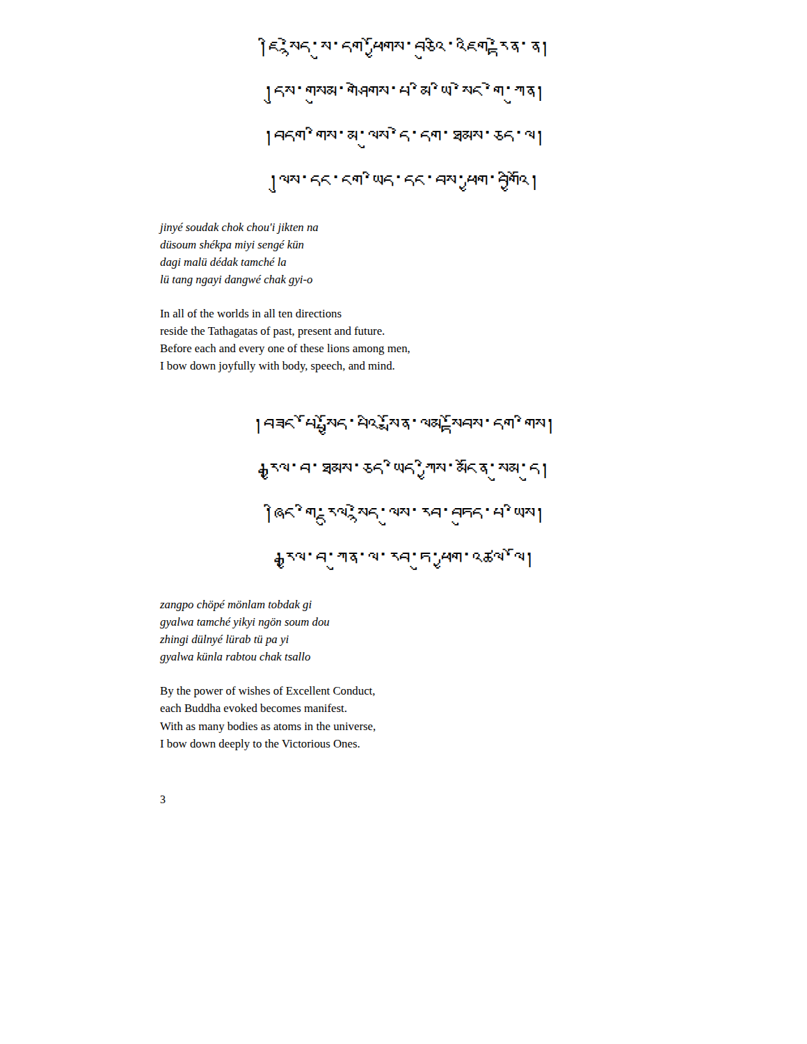།ཇི་སྙེད་སུ་དག་ཕྱོགས་བཅུའི་འཇིག་རྟེན་ན།
།དུས་གསུམ་གཤེགས་པ་མི་ཡི་སེང་གེ་ཀུན།
།བདག་གིས་མ་ལུས་དེ་དག་ཐམས་ཅད་ལ།
།ལུས་དང་ངག་ཡིད་དང་བས་ཕྱག་བགྱིའོ།
jinyé soudak chok chou'i jikten na
düsoum shékpa miyi sengé kün
dagi malü dédak tamché la
lü tang ngayi dangwé chak gyi-o
In all of the worlds in all ten directions
reside the Tathagatas of past, present and future.
Before each and every one of these lions among men,
I bow down joyfully with body, speech, and mind.
།བཟང་པོ་སྤྱོད་པའི་སྨོན་ལམ་སྟོབས་དག་གིས།
།རྒྱལ་བ་ཐམས་ཅད་ཡིད་ཀྱིས་མངོན་སུམ་དུ།
།ཞིང་གི་རྡུལ་སྙེད་ལུས་རབ་བཏུད་པ་ཡིས།
།རྒྱལ་བ་ཀུན་ལ་རབ་ཏུ་ཕྱག་འཚལ་ལོ།
zangpo chöpé mönlam tobdak gi
gyalwa tamché yikyi ngön soum dou
zhingi dülnyé lürab tü pa yi
gyalwa künla rabtou chak tsallo
By the power of wishes of Excellent Conduct,
each Buddha evoked becomes manifest.
With as many bodies as atoms in the universe,
I bow down deeply to the Victorious Ones.
3